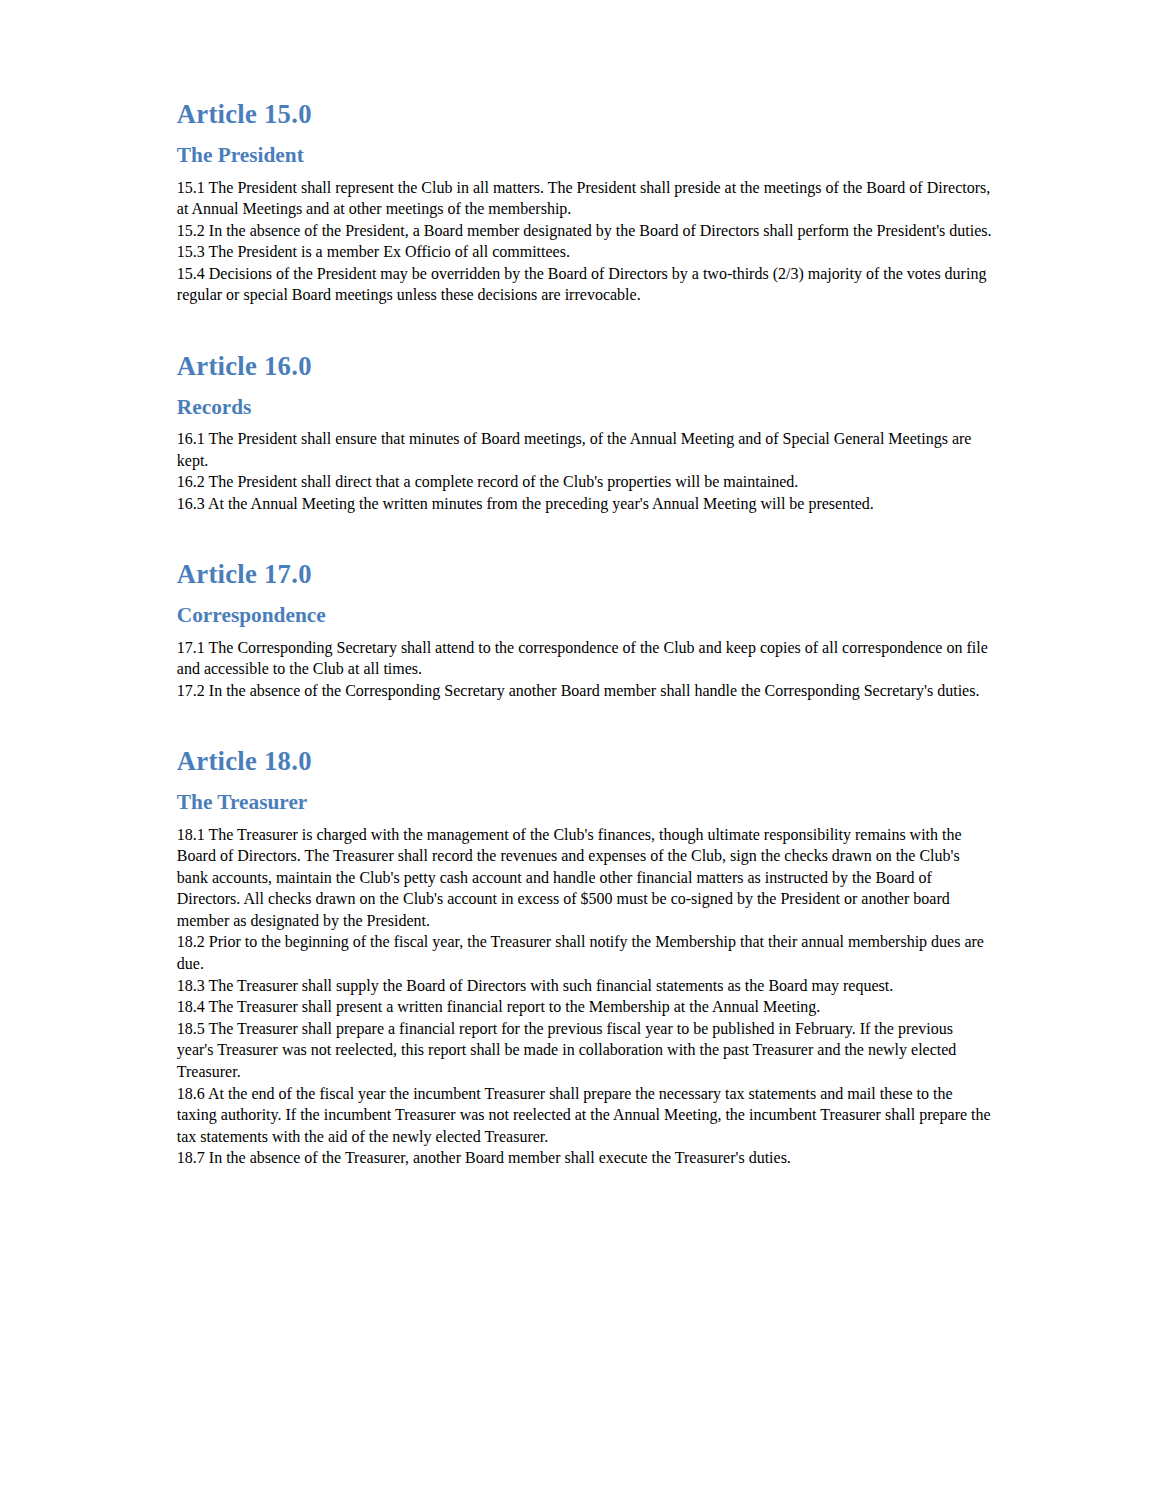Article 15.0
The President
15.1 The President shall represent the Club in all matters. The President shall preside at the meetings of the Board of Directors, at Annual Meetings and at other meetings of the membership.
15.2 In the absence of the President, a Board member designated by the Board of Directors shall perform the President's duties.
15.3 The President is a member Ex Officio of all committees.
15.4 Decisions of the President may be overridden by the Board of Directors by a two-thirds (2/3) majority of the votes during regular or special Board meetings unless these decisions are irrevocable.
Article 16.0
Records
16.1 The President shall ensure that minutes of Board meetings, of the Annual Meeting and of Special General Meetings are kept.
16.2 The President shall direct that a complete record of the Club's properties will be maintained.
16.3 At the Annual Meeting the written minutes from the preceding year's Annual Meeting will be presented.
Article 17.0
Correspondence
17.1 The Corresponding Secretary shall attend to the correspondence of the Club and keep copies of all correspondence on file and accessible to the Club at all times.
17.2 In the absence of the Corresponding Secretary another Board member shall handle the Corresponding Secretary's duties.
Article 18.0
The Treasurer
18.1 The Treasurer is charged with the management of the Club's finances, though ultimate responsibility remains with the Board of Directors. The Treasurer shall record the revenues and expenses of the Club, sign the checks drawn on the Club's bank accounts, maintain the Club's petty cash account and handle other financial matters as instructed by the Board of Directors. All checks drawn on the Club's account in excess of $500 must be co-signed by the President or another board member as designated by the President.
18.2 Prior to the beginning of the fiscal year, the Treasurer shall notify the Membership that their annual membership dues are due.
18.3 The Treasurer shall supply the Board of Directors with such financial statements as the Board may request.
18.4 The Treasurer shall present a written financial report to the Membership at the Annual Meeting.
18.5 The Treasurer shall prepare a financial report for the previous fiscal year to be published in February. If the previous year's Treasurer was not reelected, this report shall be made in collaboration with the past Treasurer and the newly elected Treasurer.
18.6 At the end of the fiscal year the incumbent Treasurer shall prepare the necessary tax statements and mail these to the taxing authority. If the incumbent Treasurer was not reelected at the Annual Meeting, the incumbent Treasurer shall prepare the tax statements with the aid of the newly elected Treasurer.
18.7 In the absence of the Treasurer, another Board member shall execute the Treasurer's duties.